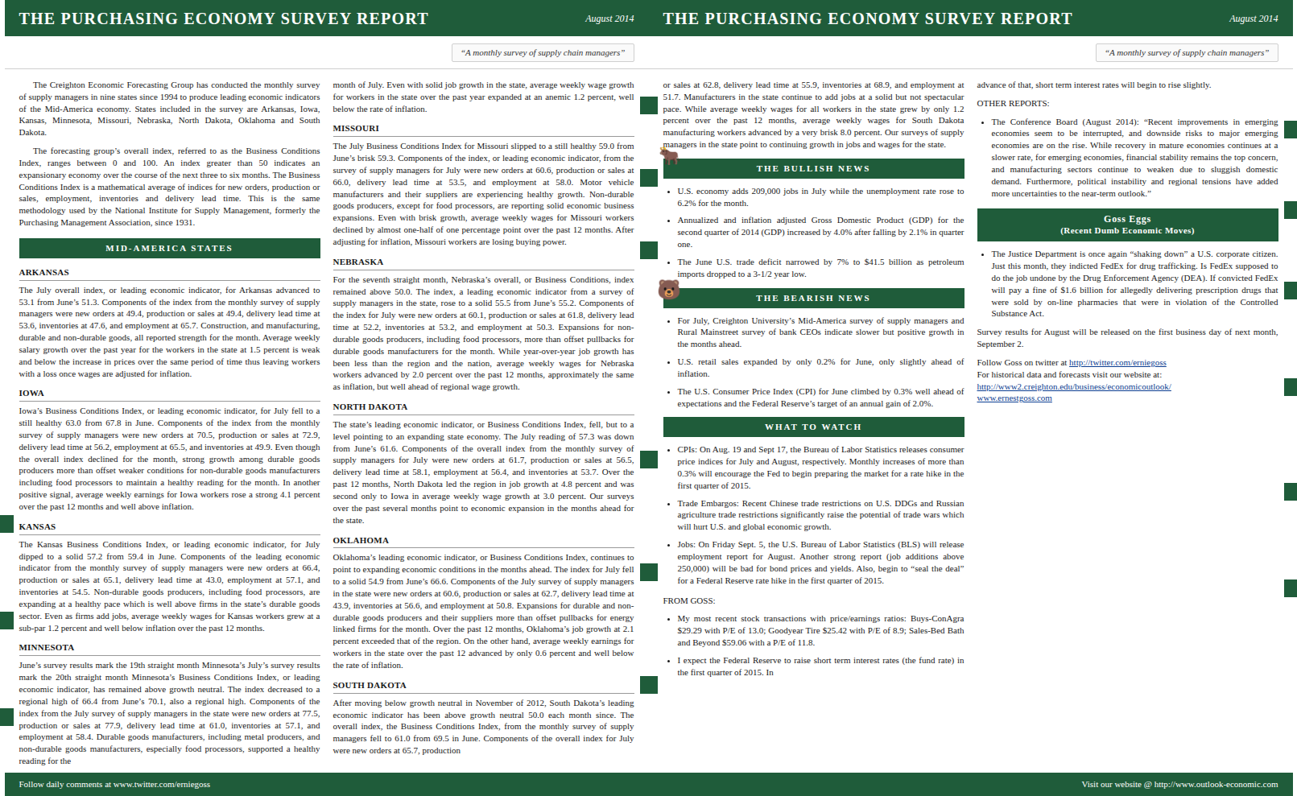The Purchasing Economy Survey Report
August 2014
“A monthly survey of supply chain managers”
The Creighton Economic Forecasting Group has conducted the monthly survey of supply managers in nine states since 1994 to produce leading economic indicators of the Mid-America economy. States included in the survey are Arkansas, Iowa, Kansas, Minnesota, Missouri, Nebraska, North Dakota, Oklahoma and South Dakota.
The forecasting group’s overall index, referred to as the Business Conditions Index, ranges between 0 and 100. An index greater than 50 indicates an expansionary economy over the course of the next three to six months. The Business Conditions Index is a mathematical average of indices for new orders, production or sales, employment, inventories and delivery lead time. This is the same methodology used by the National Institute for Supply Management, formerly the Purchasing Management Association, since 1931.
Mid-America States
Arkansas
The July overall index, or leading economic indicator, for Arkansas advanced to 53.1 from June’s 51.3. Components of the index from the monthly survey of supply managers were new orders at 49.4, production or sales at 49.4, delivery lead time at 53.6, inventories at 47.6, and employment at 65.7. Construction, and manufacturing, durable and non-durable goods, all reported strength for the month. Average weekly salary growth over the past year for the workers in the state at 1.5 percent is weak and below the increase in prices over the same period of time thus leaving workers with a loss once wages are adjusted for inflation.
Iowa
Iowa’s Business Conditions Index, or leading economic indicator, for July fell to a still healthy 63.0 from 67.8 in June. Components of the index from the monthly survey of supply managers were new orders at 70.5, production or sales at 72.9, delivery lead time at 56.2, employment at 65.5, and inventories at 49.9. Even though the overall index declined for the month, strong growth among durable goods producers more than offset weaker conditions for non-durable goods manufacturers including food processors to maintain a healthy reading for the month. In another positive signal, average weekly earnings for Iowa workers rose a strong 4.1 percent over the past 12 months and well above inflation.
Kansas
The Kansas Business Conditions Index, or leading economic indicator, for July dipped to a solid 57.2 from 59.4 in June. Components of the leading economic indicator from the monthly survey of supply managers were new orders at 66.4, production or sales at 65.1, delivery lead time at 43.0, employment at 57.1, and inventories at 54.5. Non-durable goods producers, including food processors, are expanding at a healthy pace which is well above firms in the state’s durable goods sector. Even as firms add jobs, average weekly wages for Kansas workers grew at a sub-par 1.2 percent and well below inflation over the past 12 months.
Minnesota
June’s survey results mark the 19th straight month Minnesota’s July’s survey results mark the 20th straight month Minnesota’s Business Conditions Index, or leading economic indicator, has remained above growth neutral. The index decreased to a regional high of 66.4 from June’s 70.1, also a regional high. Components of the index from the July survey of supply managers in the state were new orders at 77.5, production or sales at 77.9, delivery lead time at 61.0, inventories at 57.1, and employment at 58.4. Durable goods manufacturers, including metal producers, and non-durable goods manufacturers, especially food processors, supported a healthy reading for the
month of July. Even with solid job growth in the state, average weekly wage growth for workers in the state over the past year expanded at an anemic 1.2 percent, well below the rate of inflation.
Missouri
The July Business Conditions Index for Missouri slipped to a still healthy 59.0 from June’s brisk 59.3. Components of the index, or leading economic indicator, from the survey of supply managers for July were new orders at 60.6, production or sales at 66.0, delivery lead time at 53.5, and employment at 58.0. Motor vehicle manufacturers and their suppliers are experiencing healthy growth. Non-durable goods producers, except for food processors, are reporting solid economic business expansions. Even with brisk growth, average weekly wages for Missouri workers declined by almost one-half of one percentage point over the past 12 months. After adjusting for inflation, Missouri workers are losing buying power.
Nebraska
For the seventh straight month, Nebraska’s overall, or Business Conditions, index remained above 50.0. The index, a leading economic indicator from a survey of supply managers in the state, rose to a solid 55.5 from June’s 55.2. Components of the index for July were new orders at 60.1, production or sales at 61.8, delivery lead time at 52.2, inventories at 53.2, and employment at 50.3. Expansions for non-durable goods producers, including food processors, more than offset pullbacks for durable goods manufacturers for the month. While year-over-year job growth has been less than the region and the nation, average weekly wages for Nebraska workers advanced by 2.0 percent over the past 12 months, approximately the same as inflation, but well ahead of regional wage growth.
North Dakota
The state’s leading economic indicator, or Business Conditions Index, fell, but to a level pointing to an expanding state economy. The July reading of 57.3 was down from June’s 61.6. Components of the overall index from the monthly survey of supply managers for July were new orders at 61.7, production or sales at 56.5, delivery lead time at 58.1, employment at 56.4, and inventories at 53.7. Over the past 12 months, North Dakota led the region in job growth at 4.8 percent and was second only to Iowa in average weekly wage growth at 3.0 percent. Our surveys over the past several months point to economic expansion in the months ahead for the state.
Oklahoma
Oklahoma’s leading economic indicator, or Business Conditions Index, continues to point to expanding economic conditions in the months ahead. The index for July fell to a solid 54.9 from June’s 66.6. Components of the July survey of supply managers in the state were new orders at 60.6, production or sales at 62.7, delivery lead time at 43.9, inventories at 56.6, and employment at 50.8. Expansions for durable and non-durable goods producers and their suppliers more than offset pullbacks for energy linked firms for the month. Over the past 12 months, Oklahoma’s job growth at 2.1 percent exceeded that of the region. On the other hand, average weekly earnings for workers in the state over the past 12 advanced by only 0.6 percent and well below the rate of inflation.
South Dakota
After moving below growth neutral in November of 2012, South Dakota’s leading economic indicator has been above growth neutral 50.0 each month since. The overall index, the Business Conditions Index, from the monthly survey of supply managers fell to 61.0 from 69.5 in June. Components of the overall index for July were new orders at 65.7, production
Follow daily comments at www.twitter.com/erniegoss
The Purchasing Economy Survey Report
August 2014
“A monthly survey of supply chain managers”
or sales at 62.8, delivery lead time at 55.9, inventories at 68.9, and employment at 51.7. Manufacturers in the state continue to add jobs at a solid but not spectacular pace. While average weekly wages for all workers in the state grew by only 1.2 percent over the past 12 months, average weekly wages for South Dakota manufacturing workers advanced by a very brisk 8.0 percent. Our surveys of supply managers in the state point to continuing growth in jobs and wages for the state.
🐂
The Bullish News
U.S. economy adds 209,000 jobs in July while the unemployment rate rose to 6.2% for the month.
Annualized and inflation adjusted Gross Domestic Product (GDP) for the second quarter of 2014 (GDP) increased by 4.0% after falling by 2.1% in quarter one.
The June U.S. trade deficit narrowed by 7% to $41.5 billion as petroleum imports dropped to a 3-1/2 year low.
🐻
The Bearish News
For July, Creighton University’s Mid-America survey of supply managers and Rural Mainstreet survey of bank CEOs indicate slower but positive growth in the months ahead.
U.S. retail sales expanded by only 0.2% for June, only slightly ahead of inflation.
The U.S. Consumer Price Index (CPI) for June climbed by 0.3% well ahead of expectations and the Federal Reserve’s target of an annual gain of 2.0%.
What to Watch
CPIs: On Aug. 19 and Sept 17, the Bureau of Labor Statistics releases consumer price indices for July and August, respectively. Monthly increases of more than 0.3% will encourage the Fed to begin preparing the market for a rate hike in the first quarter of 2015.
Trade Embargos: Recent Chinese trade restrictions on U.S. DDGs and Russian agriculture trade restrictions significantly raise the potential of trade wars which will hurt U.S. and global economic growth.
Jobs: On Friday Sept. 5, the U.S. Bureau of Labor Statistics (BLS) will release employment report for August. Another strong report (job additions above 250,000) will be bad for bond prices and yields. Also, begin to “seal the deal” for a Federal Reserve rate hike in the first quarter of 2015.
FROM GOSS:
My most recent stock transactions with price/earnings ratios: Buys-ConAgra $29.29 with P/E of 13.0; Goodyear Tire $25.42 with P/E of 8.9; Sales-Bed Bath and Beyond $59.06 with a P/E of 11.8.
I expect the Federal Reserve to raise short term interest rates (the fund rate) in the first quarter of 2015. In
advance of that, short term interest rates will begin to rise slightly.
OTHER REPORTS:
The Conference Board (August 2014): “Recent improvements in emerging economies seem to be interrupted, and downside risks to major emerging economies are on the rise. While recovery in mature economies continues at a slower rate, for emerging economies, financial stability remains the top concern, and manufacturing sectors continue to weaken due to sluggish domestic demand. Furthermore, political instability and regional tensions have added more uncertainties to the near-term outlook.”
Goss Eggs (Recent Dumb Economic Moves)
The Justice Department is once again “shaking down” a U.S. corporate citizen. Just this month, they indicted FedEx for drug trafficking. Is FedEx supposed to do the job undone by the Drug Enforcement Agency (DEA). If convicted FedEx will pay a fine of $1.6 billion for allegedly delivering prescription drugs that were sold by on-line pharmacies that were in violation of the Controlled Substance Act.
Survey results for August will be released on the first business day of next month, September 2.
Follow Goss on twitter at http://twitter.com/erniegoss
For historical data and forecasts visit our website at:
http://www2.creighton.edu/business/economicoutlook/
www.ernestgoss.com
Visit our website @ http://www.outlook-economic.com